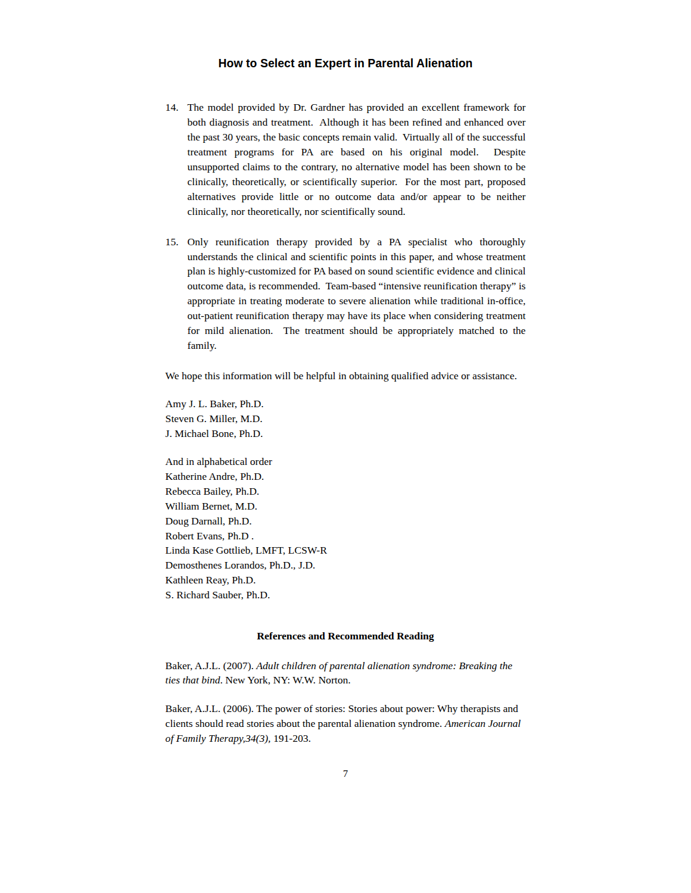How to Select an Expert in Parental Alienation
14. The model provided by Dr. Gardner has provided an excellent framework for both diagnosis and treatment. Although it has been refined and enhanced over the past 30 years, the basic concepts remain valid. Virtually all of the successful treatment programs for PA are based on his original model. Despite unsupported claims to the contrary, no alternative model has been shown to be clinically, theoretically, or scientifically superior. For the most part, proposed alternatives provide little or no outcome data and/or appear to be neither clinically, nor theoretically, nor scientifically sound.
15. Only reunification therapy provided by a PA specialist who thoroughly understands the clinical and scientific points in this paper, and whose treatment plan is highly-customized for PA based on sound scientific evidence and clinical outcome data, is recommended. Team-based “intensive reunification therapy” is appropriate in treating moderate to severe alienation while traditional in-office, out-patient reunification therapy may have its place when considering treatment for mild alienation. The treatment should be appropriately matched to the family.
We hope this information will be helpful in obtaining qualified advice or assistance.
Amy J. L. Baker, Ph.D.
Steven G. Miller, M.D.
J. Michael Bone, Ph.D.
And in alphabetical order
Katherine Andre, Ph.D.
Rebecca Bailey, Ph.D.
William Bernet, M.D.
Doug Darnall, Ph.D.
Robert Evans, Ph.D .
Linda Kase Gottlieb, LMFT, LCSW-R
Demosthenes Lorandos, Ph.D., J.D.
Kathleen Reay, Ph.D.
S. Richard Sauber, Ph.D.
References and Recommended Reading
Baker, A.J.L. (2007). Adult children of parental alienation syndrome: Breaking the ties that bind. New York, NY: W.W. Norton.
Baker, A.J.L. (2006). The power of stories: Stories about power: Why therapists and clients should read stories about the parental alienation syndrome. American Journal of Family Therapy,34(3), 191-203.
7